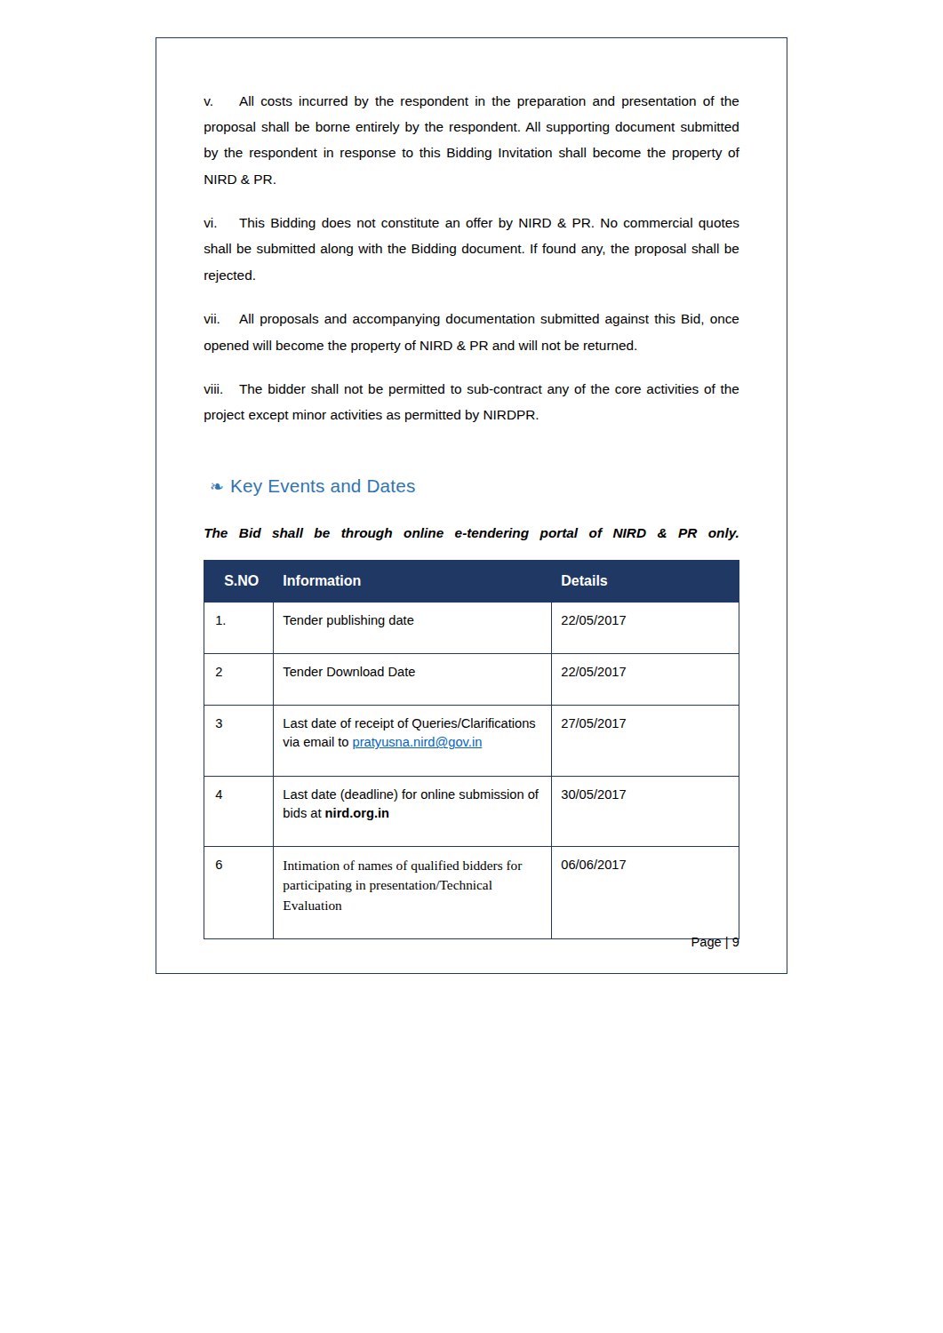v. All costs incurred by the respondent in the preparation and presentation of the proposal shall be borne entirely by the respondent. All supporting document submitted by the respondent in response to this Bidding Invitation shall become the property of NIRD & PR.
vi. This Bidding does not constitute an offer by NIRD & PR. No commercial quotes shall be submitted along with the Bidding document. If found any, the proposal shall be rejected.
vii. All proposals and accompanying documentation submitted against this Bid, once opened will become the property of NIRD & PR and will not be returned.
viii. The bidder shall not be permitted to sub-contract any of the core activities of the project except minor activities as permitted by NIRDPR.
❧Key Events and Dates
The Bid shall be through online e-tendering portal of NIRD & PR only.
| S.NO | Information | Details |
| --- | --- | --- |
| 1. | Tender publishing date | 22/05/2017 |
| 2 | Tender Download Date | 22/05/2017 |
| 3 | Last date of receipt of Queries/Clarifications via email to pratyusna.nird@gov.in | 27/05/2017 |
| 4 | Last date (deadline) for online submission of bids at nird.org.in | 30/05/2017 |
| 6 | Intimation of names of qualified bidders for participating in presentation/Technical Evaluation | 06/06/2017 |
Page | 9